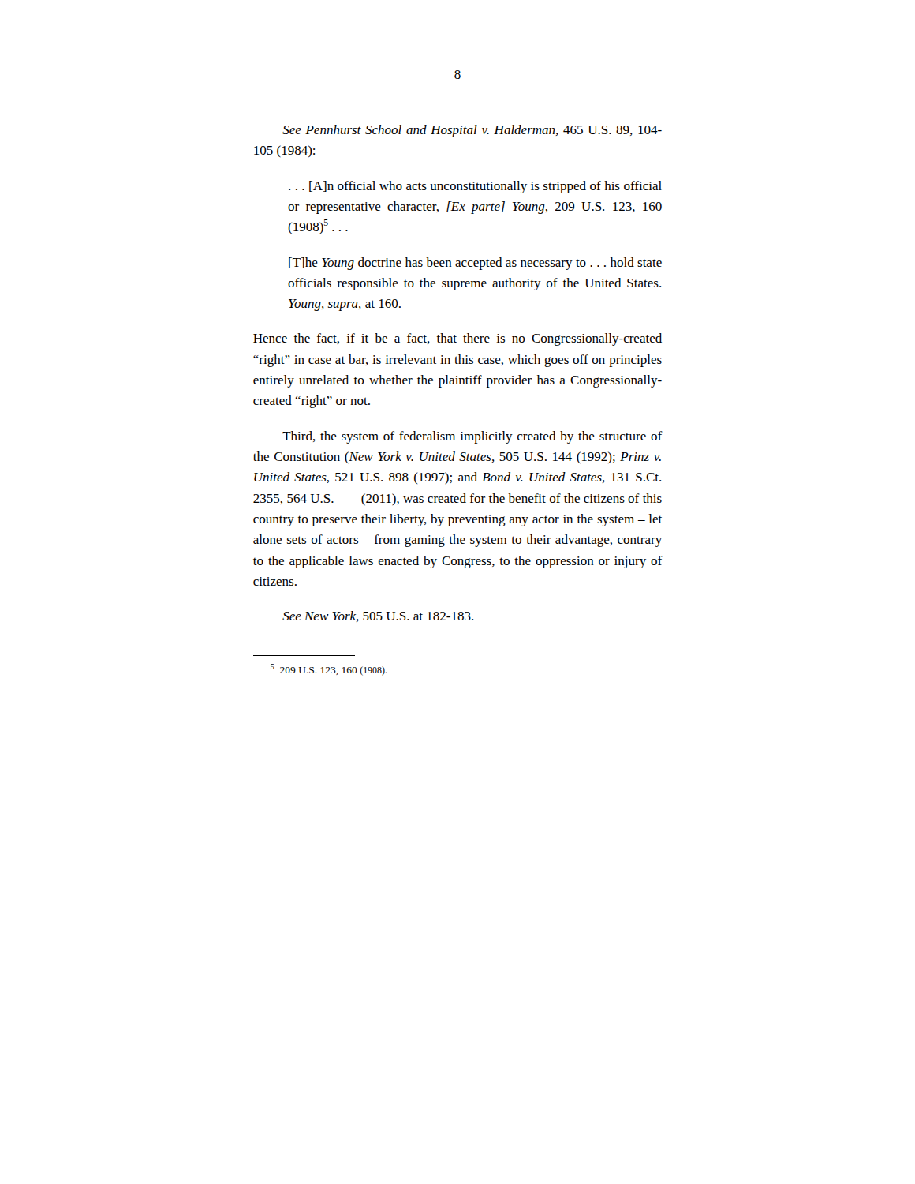8
See Pennhurst School and Hospital v. Halderman, 465 U.S. 89, 104-105 (1984):
. . . [A]n official who acts unconstitutionally is stripped of his official or representative character, [Ex parte] Young, 209 U.S. 123, 160 (1908)5 . . .
[T]he Young doctrine has been accepted as necessary to . . . hold state officials responsible to the supreme authority of the United States. Young, supra, at 160.
Hence the fact, if it be a fact, that there is no Congressionally-created “right” in case at bar, is irrelevant in this case, which goes off on principles entirely unrelated to whether the plaintiff provider has a Congressionally-created “right” or not.
Third, the system of federalism implicitly created by the structure of the Constitution (New York v. United States, 505 U.S. 144 (1992); Prinz v. United States, 521 U.S. 898 (1997); and Bond v. United States, 131 S.Ct. 2355, 564 U.S. ___ (2011), was created for the benefit of the citizens of this country to preserve their liberty, by preventing any actor in the system – let alone sets of actors – from gaming the system to their advantage, contrary to the applicable laws enacted by Congress, to the oppression or injury of citizens.
See New York, 505 U.S. at 182-183.
5 209 U.S. 123, 160 (1908).